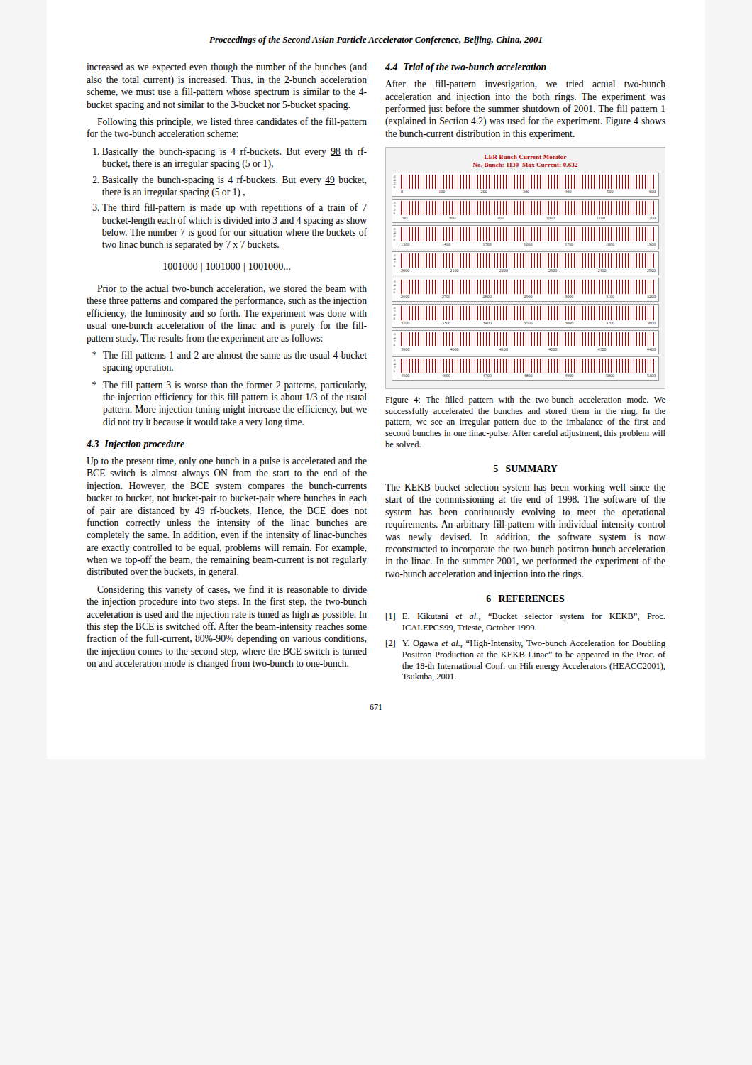Proceedings of the Second Asian Particle Accelerator Conference, Beijing, China, 2001
increased as we expected even though the number of the bunches (and also the total current) is increased. Thus, in the 2-bunch acceleration scheme, we must use a fill-pattern whose spectrum is similar to the 4-bucket spacing and not similar to the 3-bucket nor 5-bucket spacing.
Following this principle, we listed three candidates of the fill-pattern for the two-bunch acceleration scheme:
Basically the bunch-spacing is 4 rf-buckets. But every 98 th rf-bucket, there is an irregular spacing (5 or 1),
Basically the bunch-spacing is 4 rf-buckets. But every 49 bucket, there is an irregular spacing (5 or 1) ,
The third fill-pattern is made up with repetitions of a train of 7 bucket-length each of which is divided into 3 and 4 spacing as show below. The number 7 is good for our situation where the buckets of two linac bunch is separated by 7 x 7 buckets.
1001000|1001000|1001000...
Prior to the actual two-bunch acceleration, we stored the beam with these three patterns and compared the performance, such as the injection efficiency, the luminosity and so forth. The experiment was done with usual one-bunch acceleration of the linac and is purely for the fill-pattern study. The results from the experiment are as follows:
The fill patterns 1 and 2 are almost the same as the usual 4-bucket spacing operation.
The fill pattern 3 is worse than the former 2 patterns, particularly, the injection efficiency for this fill pattern is about 1/3 of the usual pattern. More injection tuning might increase the efficiency, but we did not try it because it would take a very long time.
4.3 Injection procedure
Up to the present time, only one bunch in a pulse is accelerated and the BCE switch is almost always ON from the start to the end of the injection. However, the BCE system compares the bunch-currents bucket to bucket, not bucket-pair to bucket-pair where bunches in each of pair are distanced by 49 rf-buckets. Hence, the BCE does not function correctly unless the intensity of the linac bunches are completely the same. In addition, even if the intensity of linac-bunches are exactly controlled to be equal, problems will remain. For example, when we top-off the beam, the remaining beam-current is not regularly distributed over the buckets, in general.
Considering this variety of cases, we find it is reasonable to divide the injection procedure into two steps. In the first step, the two-bunch acceleration is used and the injection rate is tuned as high as possible. In this step the BCE is switched off. After the beam-intensity reaches some fraction of the full-current, 80%-90% depending on various conditions, the injection comes to the second step, where the BCE switch is turned on and acceleration mode is changed from two-bunch to one-bunch.
4.4 Trial of the two-bunch acceleration
After the fill-pattern investigation, we tried actual two-bunch acceleration and injection into the both rings. The experiment was performed just before the summer shutdown of 2001. The fill pattern 1 (explained in Section 4.2) was used for the experiment. Figure 4 shows the bunch-current distribution in this experiment.
LER Bunch Current Monitor
No. Bunch: 1130 Max Current: 0.632
.6
.4
.2
0
0100200300400500600
.6
.4
.2
0
700800900100011001200
.6
.4
.2
0
1300140015001600170018001900
.6
.4
.2
0
200021002200230024002500
.6
.4
.2
0
2600270028002900300031003200
.6
.4
.2
0
3200330034003500360037003800
.6
.4
.2
0
390040004100420043004400
.6
.4
.2
0
4500460047004800490050005100
Figure 4: The filled pattern with the two-bunch acceleration mode. We successfully accelerated the bunches and stored them in the ring. In the pattern, we see an irregular pattern due to the imbalance of the first and second bunches in one linac-pulse. After careful adjustment, this problem will be solved.
5 SUMMARY
The KEKB bucket selection system has been working well since the start of the commissioning at the end of 1998. The software of the system has been continuously evolving to meet the operational requirements. An arbitrary fill-pattern with individual intensity control was newly devised. In addition, the software system is now reconstructed to incorporate the two-bunch positron-bunch acceleration in the linac. In the summer 2001, we performed the experiment of the two-bunch acceleration and injection into the rings.
6 REFERENCES
E. Kikutani et al., “Bucket selector system for KEKB”, Proc. ICALEPCS99, Trieste, October 1999.
Y. Ogawa et al., “High-Intensity, Two-bunch Acceleration for Doubling Positron Production at the KEKB Linac” to be appeared in the Proc. of the 18-th International Conf. on Hih energy Accelerators (HEACC2001), Tsukuba, 2001.
671